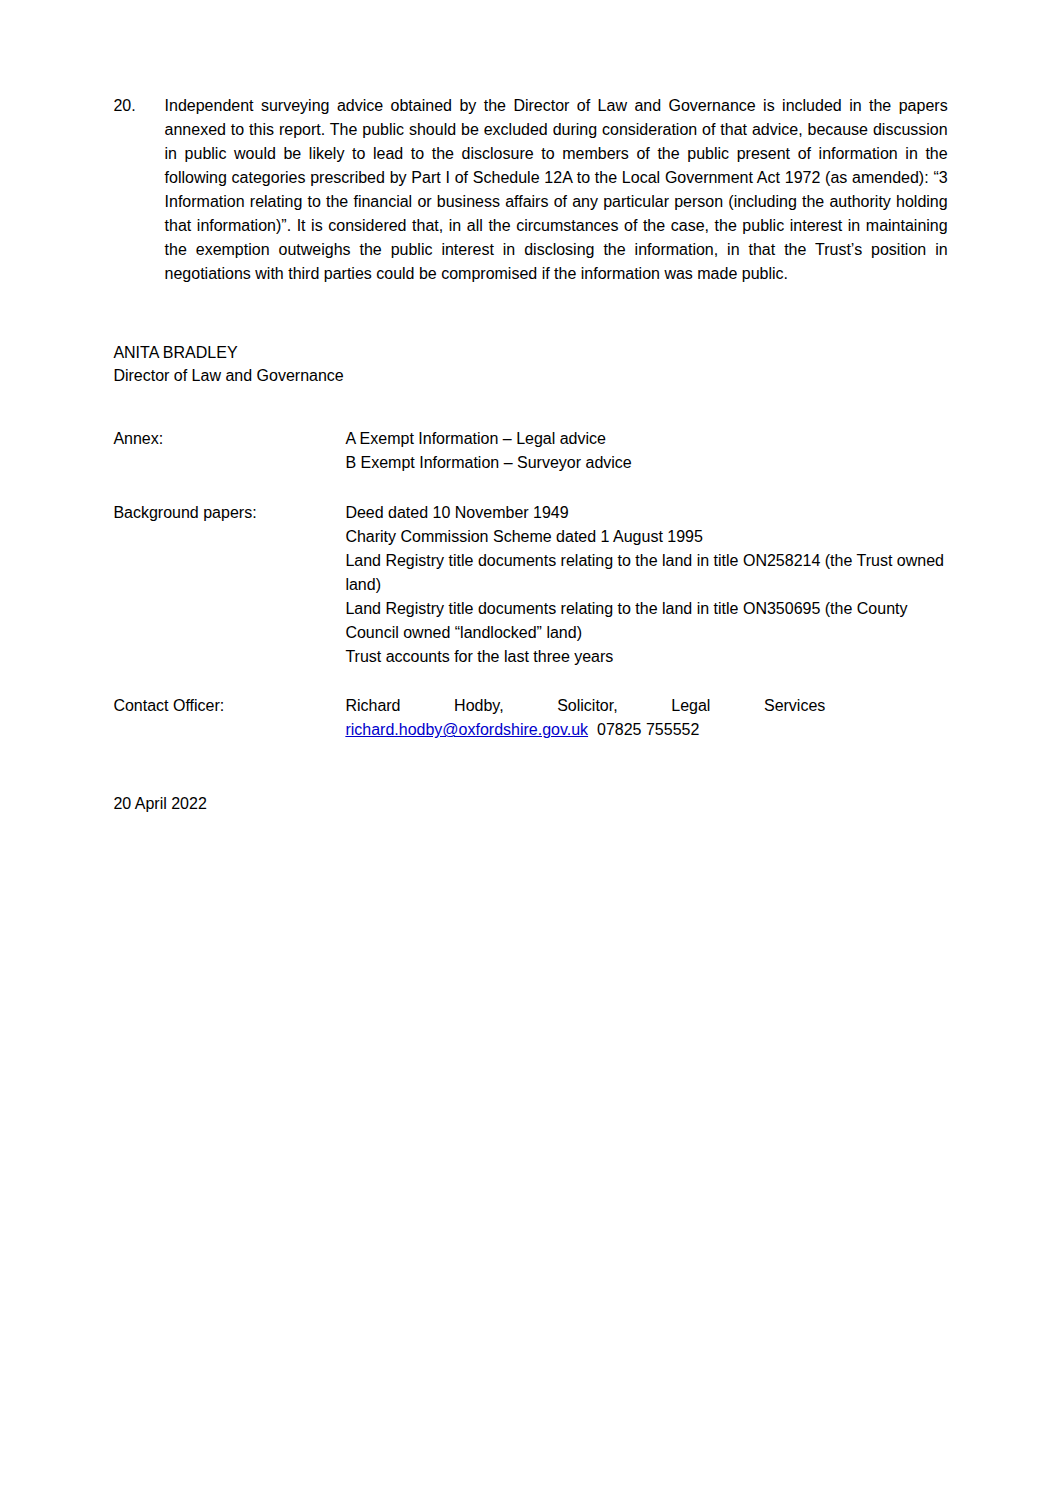20.
Independent surveying advice obtained by the Director of Law and Governance is included in the papers annexed to this report. The public should be excluded during consideration of that advice, because discussion in public would be likely to lead to the disclosure to members of the public present of information in the following categories prescribed by Part I of Schedule 12A to the Local Government Act 1972 (as amended): “3 Information relating to the financial or business affairs of any particular person (including the authority holding that information)”. It is considered that, in all the circumstances of the case, the public interest in maintaining the exemption outweighs the public interest in disclosing the information, in that the Trust’s position in negotiations with third parties could be compromised if the information was made public.
ANITA BRADLEY
Director of Law and Governance
| Annex: | A Exempt Information – Legal advice B Exempt Information – Surveyor advice |
| Background papers: | Deed dated 10 November 1949 Charity Commission Scheme dated 1 August 1995 Land Registry title documents relating to the land in title ON258214 (the Trust owned land) Land Registry title documents relating to the land in title ON350695 (the County Council owned “landlocked” land) Trust accounts for the last three years |
| Contact Officer: | Richard Hodby, Solicitor, Legal Services richard.hodby@oxfordshire.gov.uk 07825 755552 |
20 April 2022